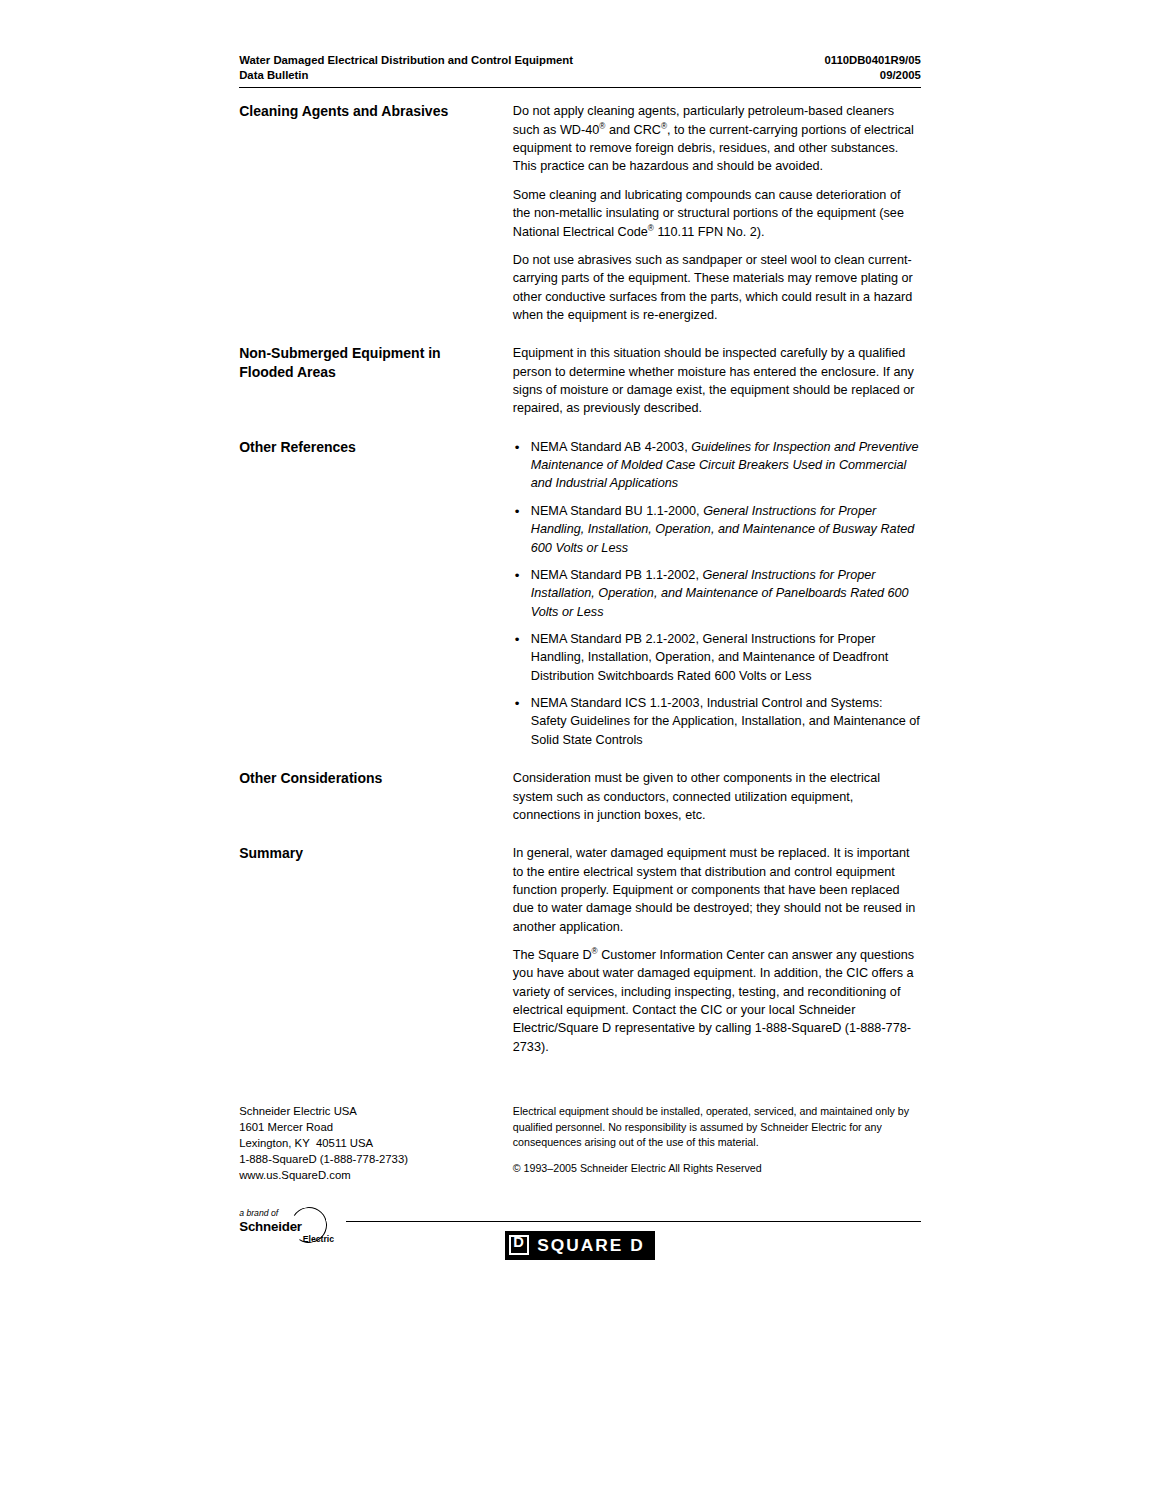Water Damaged Electrical Distribution and Control Equipment
Data Bulletin
0110DB0401R9/05
09/2005
Cleaning Agents and Abrasives
Do not apply cleaning agents, particularly petroleum-based cleaners such as WD-40® and CRC®, to the current-carrying portions of electrical equipment to remove foreign debris, residues, and other substances. This practice can be hazardous and should be avoided.
Some cleaning and lubricating compounds can cause deterioration of the non-metallic insulating or structural portions of the equipment (see National Electrical Code® 110.11 FPN No. 2).
Do not use abrasives such as sandpaper or steel wool to clean current-carrying parts of the equipment. These materials may remove plating or other conductive surfaces from the parts, which could result in a hazard when the equipment is re-energized.
Non-Submerged Equipment in Flooded Areas
Equipment in this situation should be inspected carefully by a qualified person to determine whether moisture has entered the enclosure. If any signs of moisture or damage exist, the equipment should be replaced or repaired, as previously described.
Other References
NEMA Standard AB 4-2003, Guidelines for Inspection and Preventive Maintenance of Molded Case Circuit Breakers Used in Commercial and Industrial Applications
NEMA Standard BU 1.1-2000, General Instructions for Proper Handling, Installation, Operation, and Maintenance of Busway Rated 600 Volts or Less
NEMA Standard PB 1.1-2002, General Instructions for Proper Installation, Operation, and Maintenance of Panelboards Rated 600 Volts or Less
NEMA Standard PB 2.1-2002, General Instructions for Proper Handling, Installation, Operation, and Maintenance of Deadfront Distribution Switchboards Rated 600 Volts or Less
NEMA Standard ICS 1.1-2003, Industrial Control and Systems: Safety Guidelines for the Application, Installation, and Maintenance of Solid State Controls
Other Considerations
Consideration must be given to other components in the electrical system such as conductors, connected utilization equipment, connections in junction boxes, etc.
Summary
In general, water damaged equipment must be replaced. It is important to the entire electrical system that distribution and control equipment function properly. Equipment or components that have been replaced due to water damage should be destroyed; they should not be reused in another application.
The Square D® Customer Information Center can answer any questions you have about water damaged equipment. In addition, the CIC offers a variety of services, including inspecting, testing, and reconditioning of electrical equipment. Contact the CIC or your local Schneider Electric/Square D representative by calling 1-888-SquareD (1-888-778-2733).
Schneider Electric USA
1601 Mercer Road
Lexington, KY 40511 USA
1-888-SquareD (1-888-778-2733)
www.us.SquareD.com
Electrical equipment should be installed, operated, serviced, and maintained only by qualified personnel. No responsibility is assumed by Schneider Electric for any consequences arising out of the use of this material.
© 1993–2005 Schneider Electric All Rights Reserved
a brand of Schneider Electric
SQUARE D